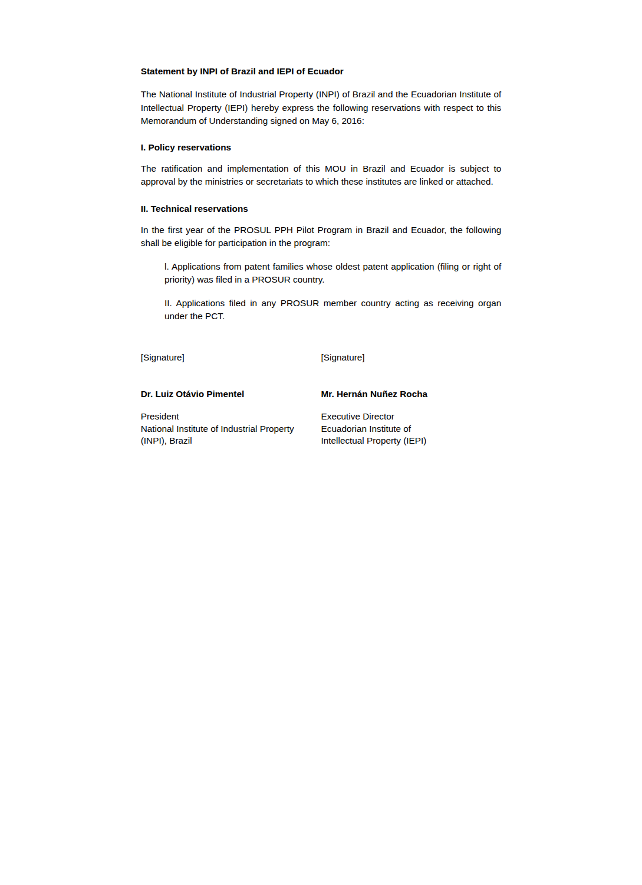Statement by INPI of Brazil and IEPI of Ecuador
The National Institute of Industrial Property (INPI) of Brazil and the Ecuadorian Institute of Intellectual Property (IEPI) hereby express the following reservations with respect to this Memorandum of Understanding signed on May 6, 2016:
I. Policy reservations
The ratification and implementation of this MOU in Brazil and Ecuador is subject to approval by the ministries or secretariats to which these institutes are linked or attached.
II. Technical reservations
In the first year of the PROSUL PPH Pilot Program in Brazil and Ecuador, the following shall be eligible for participation in the program:
l. Applications from patent families whose oldest patent application (filing or right of priority) was filed in a PROSUR country.
II. Applications filed in any PROSUR member country acting as receiving organ under the PCT.
| [Signature] Dr. Luiz Otávio Pimentel President National Institute of Industrial Property (INPI), Brazil | [Signature] Mr. Hernán Nuñez Rocha Executive Director Ecuadorian Institute of Intellectual Property (IEPI) |